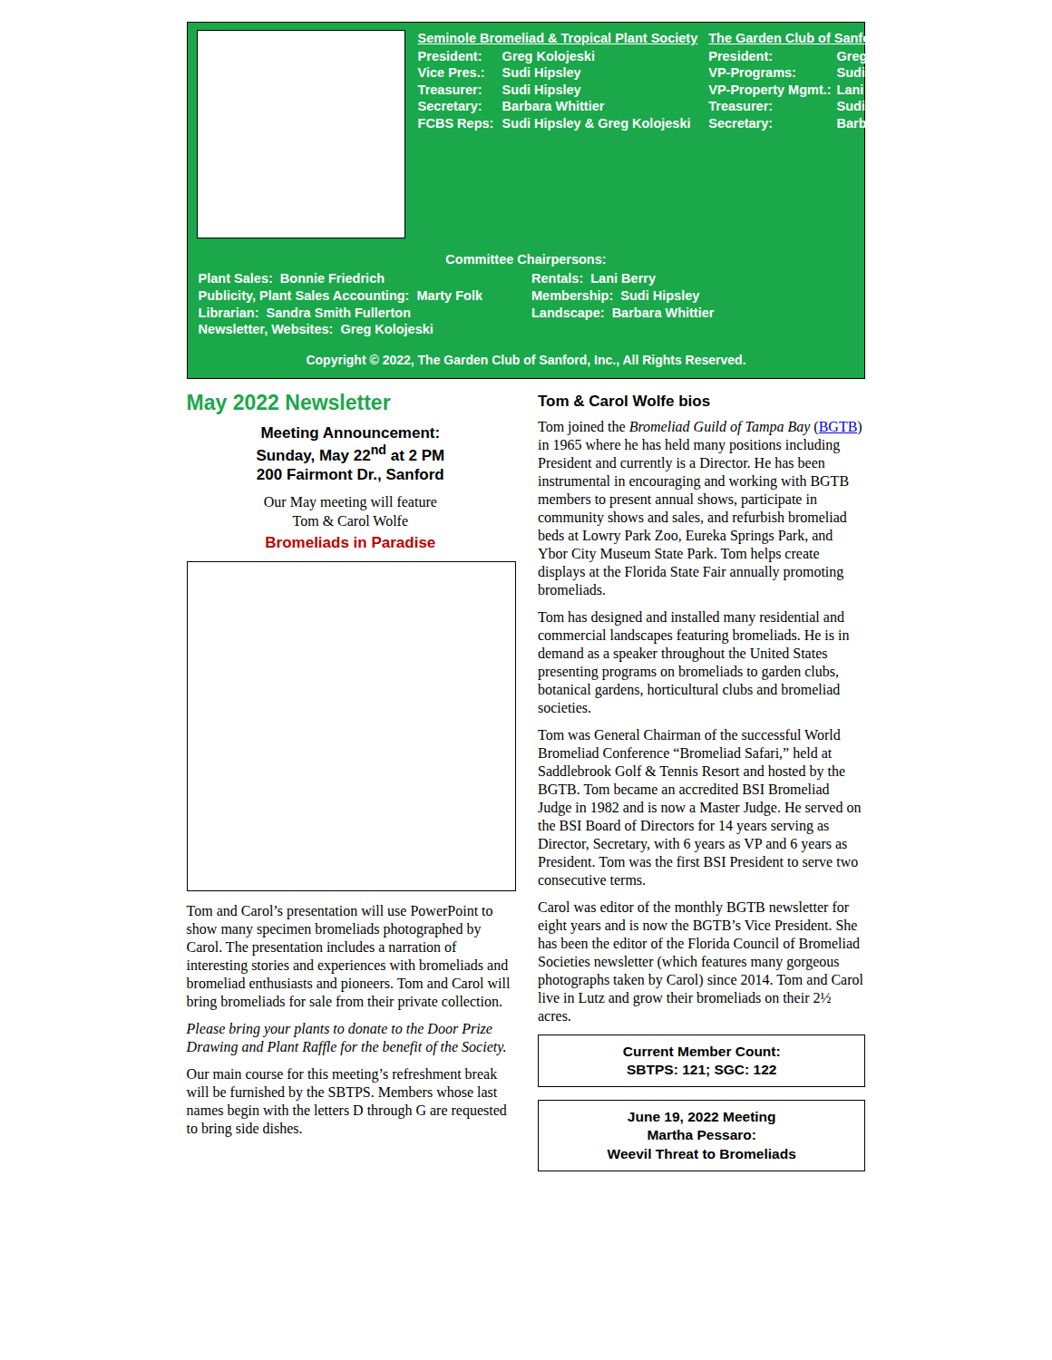SEMINOLE BROMELIAD
& TROPICAL PLANT SOCIETY
1977
| Seminole Bromeliad & Tropical Plant Society | | The Garden Club of Sanford, Inc. |
| President: | Greg Kolojeski | | President: | Greg Kolojeski |
| Vice Pres.: | Sudi Hipsley | | VP-Programs: | Sudi Hipsley |
| Treasurer: | Sudi Hipsley | | VP-Property Mgmt.: | Lani Berry |
| Secretary: | Barbara Whittier | | Treasurer: | Sudi Hipsley |
| FCBS Reps: | Sudi Hipsley & Greg Kolojeski | | Secretary: | Barbara Whittier |
Committee Chairpersons:
Plant Sales: Bonnie Friedrich
Rentals: Lani Berry
Publicity, Plant Sales Accounting: Marty Folk
Membership: Sudi Hipsley
Librarian: Sandra Smith Fullerton
Landscape: Barbara Whittier
Newsletter, Websites: Greg Kolojeski
Copyright © 2022, The Garden Club of Sanford, Inc., All Rights Reserved.
May 2022 Newsletter
Meeting Announcement:
Sunday, May 22nd at 2 PM
200 Fairmont Dr., Sanford
Our May meeting will feature
Tom & Carol Wolfe
Bromeliads in Paradise
Photograph: Tom Wolfe beside a table of specimen bromeliads
Tom and Carol’s presentation will use PowerPoint to show many specimen bromeliads photographed by Carol. The presentation includes a narration of interesting stories and experiences with bromeliads and bromeliad enthusiasts and pioneers. Tom and Carol will bring bromeliads for sale from their private collection.
Please bring your plants to donate to the Door Prize Drawing and Plant Raffle for the benefit of the Society.
Our main course for this meeting’s refreshment break will be furnished by the SBTPS. Members whose last names begin with the letters D through G are requested to bring side dishes.
Tom & Carol Wolfe bios
Tom joined the Bromeliad Guild of Tampa Bay (BGTB) in 1965 where he has held many positions including President and currently is a Director. He has been instrumental in encouraging and working with BGTB members to present annual shows, participate in community shows and sales, and refurbish bromeliad beds at Lowry Park Zoo, Eureka Springs Park, and Ybor City Museum State Park. Tom helps create displays at the Florida State Fair annually promoting bromeliads.
Tom has designed and installed many residential and commercial landscapes featuring bromeliads. He is in demand as a speaker throughout the United States presenting programs on bromeliads to garden clubs, botanical gardens, horticultural clubs and bromeliad societies.
Tom was General Chairman of the successful World Bromeliad Conference “Bromeliad Safari,” held at Saddlebrook Golf & Tennis Resort and hosted by the BGTB. Tom became an accredited BSI Bromeliad Judge in 1982 and is now a Master Judge. He served on the BSI Board of Directors for 14 years serving as Director, Secretary, with 6 years as VP and 6 years as President. Tom was the first BSI President to serve two consecutive terms.
Carol was editor of the monthly BGTB newsletter for eight years and is now the BGTB’s Vice President. She has been the editor of the Florida Council of Bromeliad Societies newsletter (which features many gorgeous photographs taken by Carol) since 2014. Tom and Carol live in Lutz and grow their bromeliads on their 2½ acres.
Current Member Count:
SBTPS: 121; SGC: 122
June 19, 2022 Meeting
Martha Pessaro:
Weevil Threat to Bromeliads